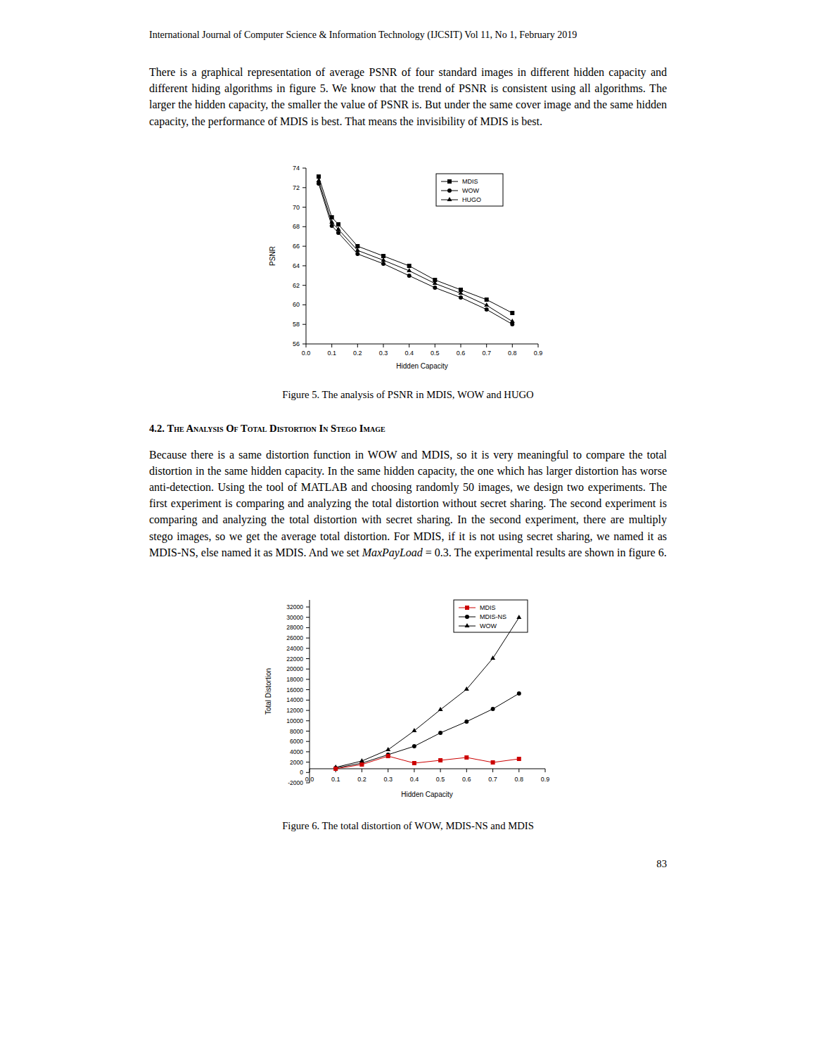International Journal of Computer Science & Information Technology (IJCSIT) Vol 11, No 1, February 2019
There is a graphical representation of average PSNR of four standard images in different hidden capacity and different hiding algorithms in figure 5. We know that the trend of PSNR is consistent using all algorithms. The larger the hidden capacity, the smaller the value of PSNR is. But under the same cover image and the same hidden capacity, the performance of MDIS is best. That means the invisibility of MDIS is best.
56 58 60 62 64 66 68 70 72 74 0.0 0.1 0.2 0.3 0.4 0.5 0.6 0.7 0.8 0.9 Hidden Capacity PSNR MDIS WOW HUGO
Figure 5. The analysis of PSNR in MDIS, WOW and HUGO
4.2. The Analysis Of Total Distortion In Stego Image
Because there is a same distortion function in WOW and MDIS, so it is very meaningful to compare the total distortion in the same hidden capacity. In the same hidden capacity, the one which has larger distortion has worse anti-detection. Using the tool of MATLAB and choosing randomly 50 images, we design two experiments. The first experiment is comparing and analyzing the total distortion without secret sharing. The second experiment is comparing and analyzing the total distortion with secret sharing. In the second experiment, there are multiply stego images, so we get the average total distortion. For MDIS, if it is not using secret sharing, we named it as MDIS-NS, else named it as MDIS. And we set MaxPayLoad = 0.3. The experimental results are shown in figure 6.
-2000 0 2000 4000 6000 8000 10000 12000 14000 16000 18000 20000 22000 24000 26000 28000 30000 32000 0.0 0.1 0.2 0.3 0.4 0.5 0.6 0.7 0.8 0.9 Hidden Capacity Total Distortion MDIS MDIS-NS WOW
Figure 6. The total distortion of WOW, MDIS-NS and MDIS
83